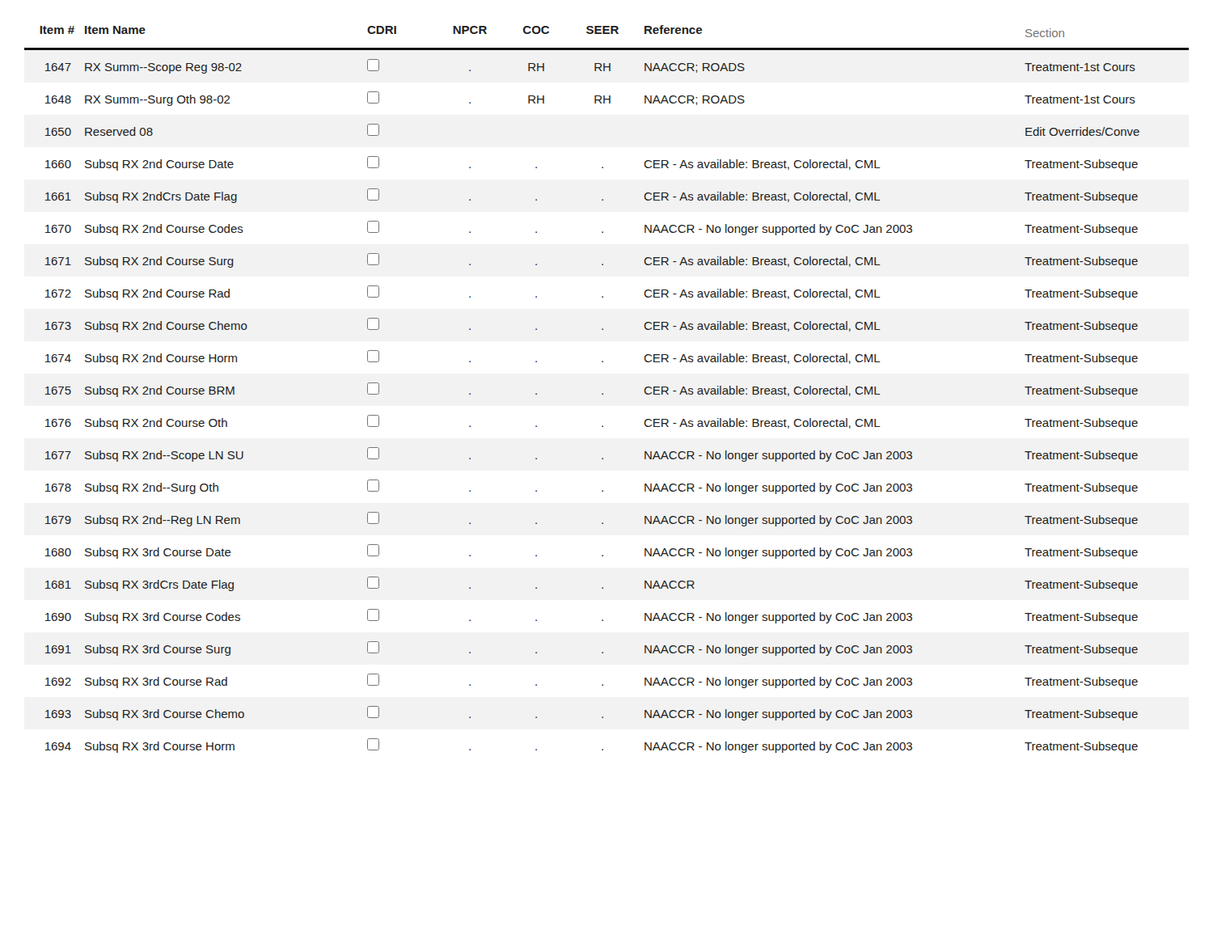| Item # | Item Name | CDRI | NPCR | COC | SEER | Reference | Section |
| --- | --- | --- | --- | --- | --- | --- | --- |
| 1647 | RX Summ--Scope Reg 98-02 | | . | RH | RH | NAACCR; ROADS | Treatment-1st Cours |
| 1648 | RX Summ--Surg Oth 98-02 | | . | RH | RH | NAACCR; ROADS | Treatment-1st Cours |
| 1650 | Reserved 08 | | | | | | Edit Overrides/Conve |
| 1660 | Subsq RX 2nd Course Date | | . | . | . | CER - As available: Breast, Colorectal, CML | Treatment-Subseque |
| 1661 | Subsq RX 2ndCrs Date Flag | | . | . | . | CER - As available: Breast, Colorectal, CML | Treatment-Subseque |
| 1670 | Subsq RX 2nd Course Codes | | . | . | . | NAACCR - No longer supported by CoC Jan 2003 | Treatment-Subseque |
| 1671 | Subsq RX 2nd Course Surg | | . | . | . | CER - As available: Breast, Colorectal, CML | Treatment-Subseque |
| 1672 | Subsq RX 2nd Course Rad | | . | . | . | CER - As available: Breast, Colorectal, CML | Treatment-Subseque |
| 1673 | Subsq RX 2nd Course Chemo | | . | . | . | CER - As available: Breast, Colorectal, CML | Treatment-Subseque |
| 1674 | Subsq RX 2nd Course Horm | | . | . | . | CER - As available: Breast, Colorectal, CML | Treatment-Subseque |
| 1675 | Subsq RX 2nd Course BRM | | . | . | . | CER - As available: Breast, Colorectal, CML | Treatment-Subseque |
| 1676 | Subsq RX 2nd Course Oth | | . | . | . | CER - As available: Breast, Colorectal, CML | Treatment-Subseque |
| 1677 | Subsq RX 2nd--Scope LN SU | | . | . | . | NAACCR - No longer supported by CoC Jan 2003 | Treatment-Subseque |
| 1678 | Subsq RX 2nd--Surg Oth | | . | . | . | NAACCR - No longer supported by CoC Jan 2003 | Treatment-Subseque |
| 1679 | Subsq RX 2nd--Reg LN Rem | | . | . | . | NAACCR - No longer supported by CoC Jan 2003 | Treatment-Subseque |
| 1680 | Subsq RX 3rd Course Date | | . | . | . | NAACCR - No longer supported by CoC Jan 2003 | Treatment-Subseque |
| 1681 | Subsq RX 3rdCrs Date Flag | | . | . | . | NAACCR | Treatment-Subseque |
| 1690 | Subsq RX 3rd Course Codes | | . | . | . | NAACCR - No longer supported by CoC Jan 2003 | Treatment-Subseque |
| 1691 | Subsq RX 3rd Course Surg | | . | . | . | NAACCR - No longer supported by CoC Jan 2003 | Treatment-Subseque |
| 1692 | Subsq RX 3rd Course Rad | | . | . | . | NAACCR - No longer supported by CoC Jan 2003 | Treatment-Subseque |
| 1693 | Subsq RX 3rd Course Chemo | | . | . | . | NAACCR - No longer supported by CoC Jan 2003 | Treatment-Subseque |
| 1694 | Subsq RX 3rd Course Horm | | . | . | . | NAACCR - No longer supported by CoC Jan 2003 | Treatment-Subseque |